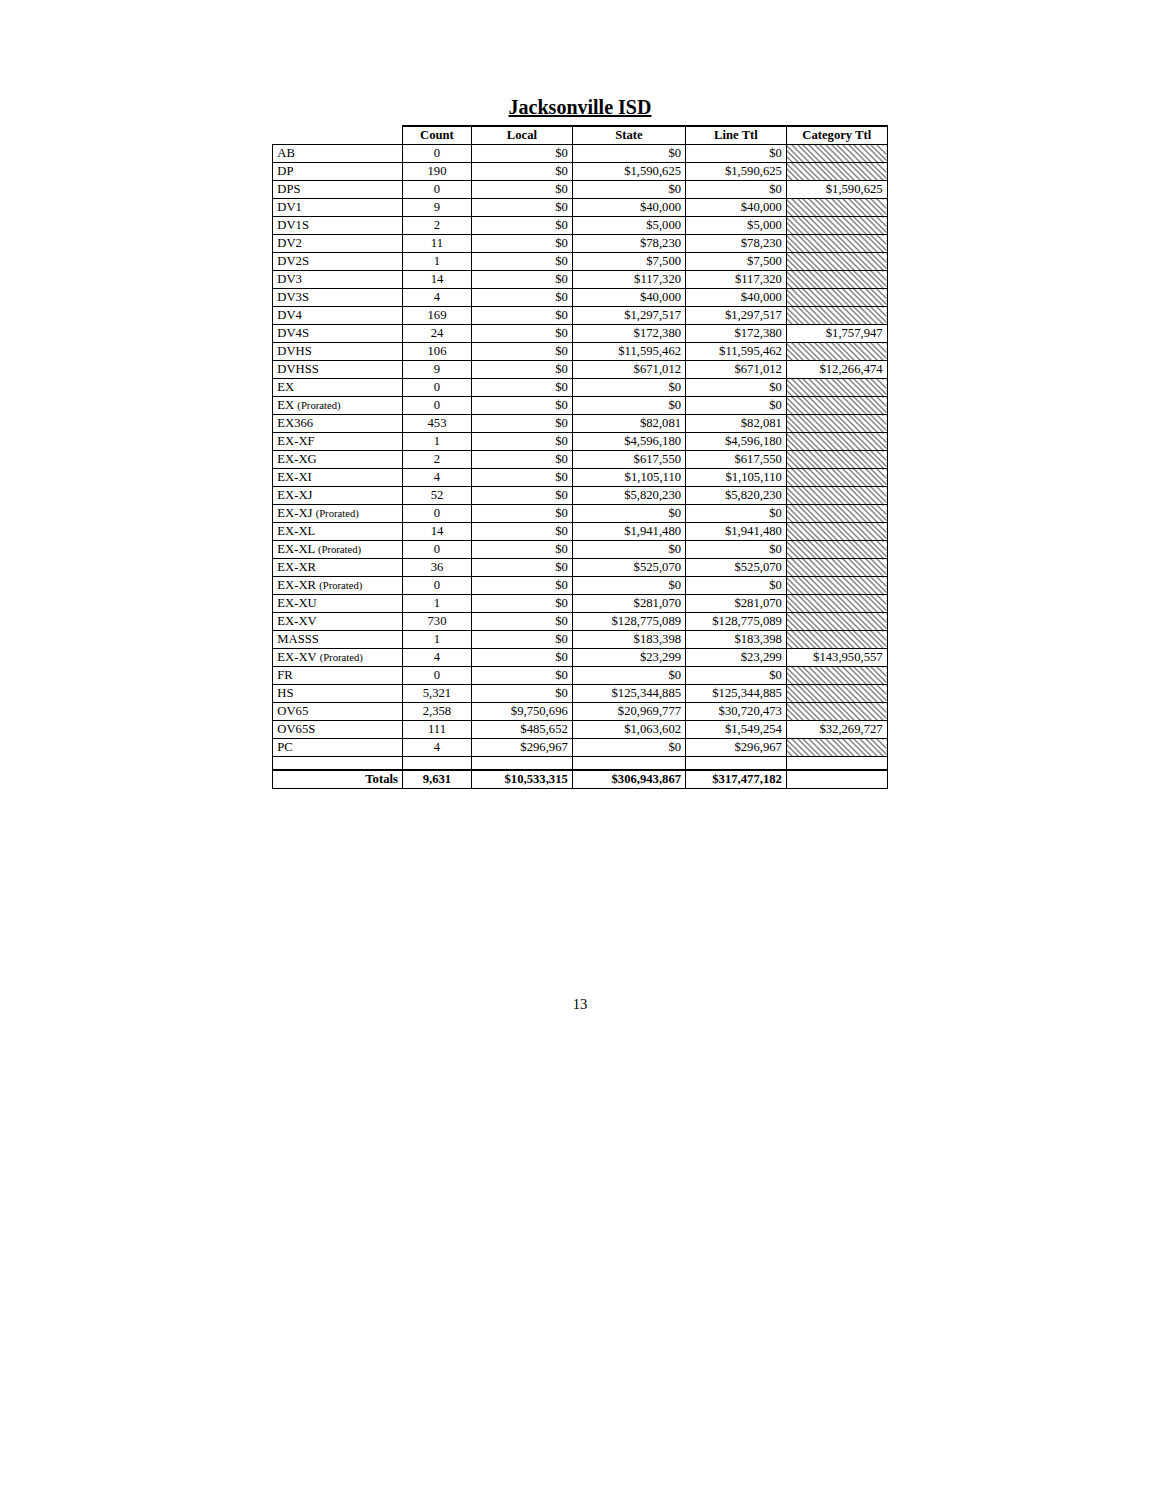Jacksonville ISD
| | Count | Local | State | Line Ttl | Category Ttl |
| --- | --- | --- | --- | --- | --- |
| AB | 0 | $0 | $0 | $0 | |
| DP | 190 | $0 | $1,590,625 | $1,590,625 | |
| DPS | 0 | $0 | $0 | $0 | $1,590,625 |
| DV1 | 9 | $0 | $40,000 | $40,000 | |
| DV1S | 2 | $0 | $5,000 | $5,000 | |
| DV2 | 11 | $0 | $78,230 | $78,230 | |
| DV2S | 1 | $0 | $7,500 | $7,500 | |
| DV3 | 14 | $0 | $117,320 | $117,320 | |
| DV3S | 4 | $0 | $40,000 | $40,000 | |
| DV4 | 169 | $0 | $1,297,517 | $1,297,517 | |
| DV4S | 24 | $0 | $172,380 | $172,380 | $1,757,947 |
| DVHS | 106 | $0 | $11,595,462 | $11,595,462 | |
| DVHSS | 9 | $0 | $671,012 | $671,012 | $12,266,474 |
| EX | 0 | $0 | $0 | $0 | |
| EX (Prorated) | 0 | $0 | $0 | $0 | |
| EX366 | 453 | $0 | $82,081 | $82,081 | |
| EX-XF | 1 | $0 | $4,596,180 | $4,596,180 | |
| EX-XG | 2 | $0 | $617,550 | $617,550 | |
| EX-XI | 4 | $0 | $1,105,110 | $1,105,110 | |
| EX-XJ | 52 | $0 | $5,820,230 | $5,820,230 | |
| EX-XJ (Prorated) | 0 | $0 | $0 | $0 | |
| EX-XL | 14 | $0 | $1,941,480 | $1,941,480 | |
| EX-XL (Prorated) | 0 | $0 | $0 | $0 | |
| EX-XR | 36 | $0 | $525,070 | $525,070 | |
| EX-XR (Prorated) | 0 | $0 | $0 | $0 | |
| EX-XU | 1 | $0 | $281,070 | $281,070 | |
| EX-XV | 730 | $0 | $128,775,089 | $128,775,089 | |
| MASSS | 1 | $0 | $183,398 | $183,398 | |
| EX-XV (Prorated) | 4 | $0 | $23,299 | $23,299 | $143,950,557 |
| FR | 0 | $0 | $0 | $0 | |
| HS | 5,321 | $0 | $125,344,885 | $125,344,885 | |
| OV65 | 2,358 | $9,750,696 | $20,969,777 | $30,720,473 | |
| OV65S | 111 | $485,652 | $1,063,602 | $1,549,254 | $32,269,727 |
| PC | 4 | $296,967 | $0 | $296,967 | |
| Totals | 9,631 | $10,533,315 | $306,943,867 | $317,477,182 | |
13